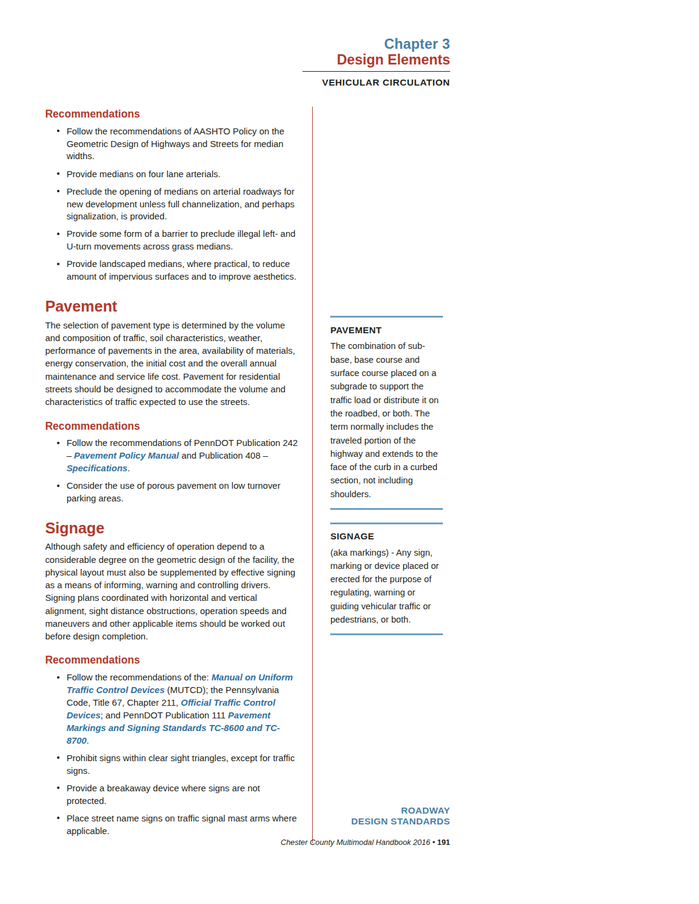Chapter 3
Design Elements
VEHICULAR CIRCULATION
Recommendations
Follow the recommendations of AASHTO Policy on the Geometric Design of Highways and Streets for median widths.
Provide medians on four lane arterials.
Preclude the opening of medians on arterial roadways for new development unless full channelization, and perhaps signalization, is provided.
Provide some form of a barrier to preclude illegal left- and U-turn movements across grass medians.
Provide landscaped medians, where practical, to reduce amount of impervious surfaces and to improve aesthetics.
Pavement
The selection of pavement type is determined by the volume and composition of traffic, soil characteristics, weather, performance of pavements in the area, availability of materials, energy conservation, the initial cost and the overall annual maintenance and service life cost. Pavement for residential streets should be designed to accommodate the volume and characteristics of traffic expected to use the streets.
Recommendations
Follow the recommendations of PennDOT Publication 242 – Pavement Policy Manual and Publication 408 – Specifications.
Consider the use of porous pavement on low turnover parking areas.
Signage
Although safety and efficiency of operation depend to a considerable degree on the geometric design of the facility, the physical layout must also be supplemented by effective signing as a means of informing, warning and controlling drivers. Signing plans coordinated with horizontal and vertical alignment, sight distance obstructions, operation speeds and maneuvers and other applicable items should be worked out before design completion.
Recommendations
Follow the recommendations of the: Manual on Uniform Traffic Control Devices (MUTCD); the Pennsylvania Code, Title 67, Chapter 211, Official Traffic Control Devices; and PennDOT Publication 111 Pavement Markings and Signing Standards TC-8600 and TC-8700.
Prohibit signs within clear sight triangles, except for traffic signs.
Provide a breakaway device where signs are not protected.
Place street name signs on traffic signal mast arms where applicable.
PAVEMENT
The combination of sub-base, base course and surface course placed on a subgrade to support the traffic load or distribute it on the roadbed, or both. The term normally includes the traveled portion of the highway and extends to the face of the curb in a curbed section, not including shoulders.
SIGNAGE
(aka markings) - Any sign, marking or device placed or erected for the purpose of regulating, warning or guiding vehicular traffic or pedestrians, or both.
ROADWAY
DESIGN STANDARDS
Chester County Multimodal Handbook 2016 • 191